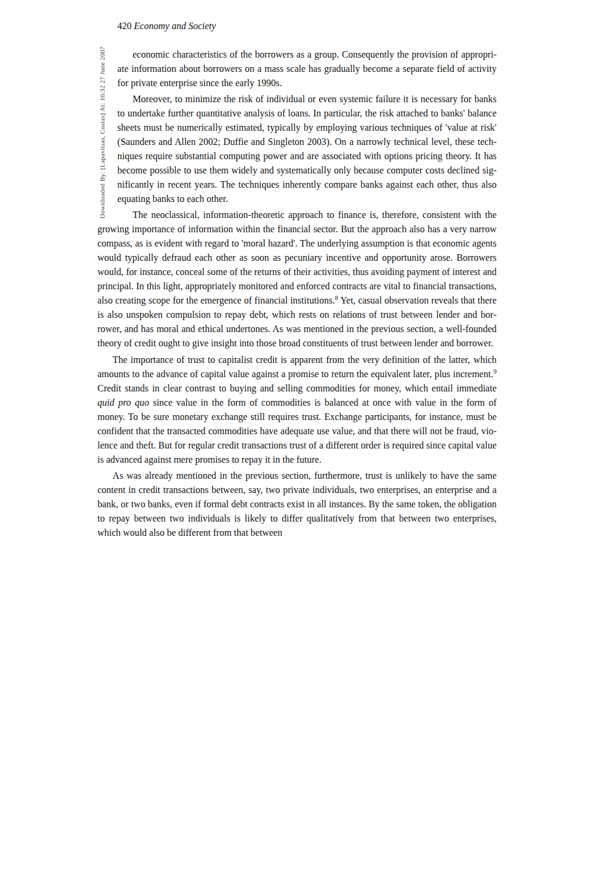Downloaded By: [Lapavitsas, Costas] At: 16:32 27 June 2007
420 Economy and Society
economic characteristics of the borrowers as a group. Consequently the provision of appropriate information about borrowers on a mass scale has gradually become a separate field of activity for private enterprise since the early 1990s.
Moreover, to minimize the risk of individual or even systemic failure it is necessary for banks to undertake further quantitative analysis of loans. In particular, the risk attached to banks' balance sheets must be numerically estimated, typically by employing various techniques of 'value at risk' (Saunders and Allen 2002; Duffie and Singleton 2003). On a narrowly technical level, these techniques require substantial computing power and are associated with options pricing theory. It has become possible to use them widely and systematically only because computer costs declined significantly in recent years. The techniques inherently compare banks against each other, thus also equating banks to each other.
The neoclassical, information-theoretic approach to finance is, therefore, consistent with the growing importance of information within the financial sector. But the approach also has a very narrow compass, as is evident with regard to 'moral hazard'. The underlying assumption is that economic agents would typically defraud each other as soon as pecuniary incentive and opportunity arose. Borrowers would, for instance, conceal some of the returns of their activities, thus avoiding payment of interest and principal. In this light, appropriately monitored and enforced contracts are vital to financial transactions, also creating scope for the emergence of financial institutions.8 Yet, casual observation reveals that there is also unspoken compulsion to repay debt, which rests on relations of trust between lender and borrower, and has moral and ethical undertones. As was mentioned in the previous section, a well-founded theory of credit ought to give insight into those broad constituents of trust between lender and borrower.
The importance of trust to capitalist credit is apparent from the very definition of the latter, which amounts to the advance of capital value against a promise to return the equivalent later, plus increment.9 Credit stands in clear contrast to buying and selling commodities for money, which entail immediate quid pro quo since value in the form of commodities is balanced at once with value in the form of money. To be sure monetary exchange still requires trust. Exchange participants, for instance, must be confident that the transacted commodities have adequate use value, and that there will not be fraud, violence and theft. But for regular credit transactions trust of a different order is required since capital value is advanced against mere promises to repay it in the future.
As was already mentioned in the previous section, furthermore, trust is unlikely to have the same content in credit transactions between, say, two private individuals, two enterprises, an enterprise and a bank, or two banks, even if formal debt contracts exist in all instances. By the same token, the obligation to repay between two individuals is likely to differ qualitatively from that between two enterprises, which would also be different from that between